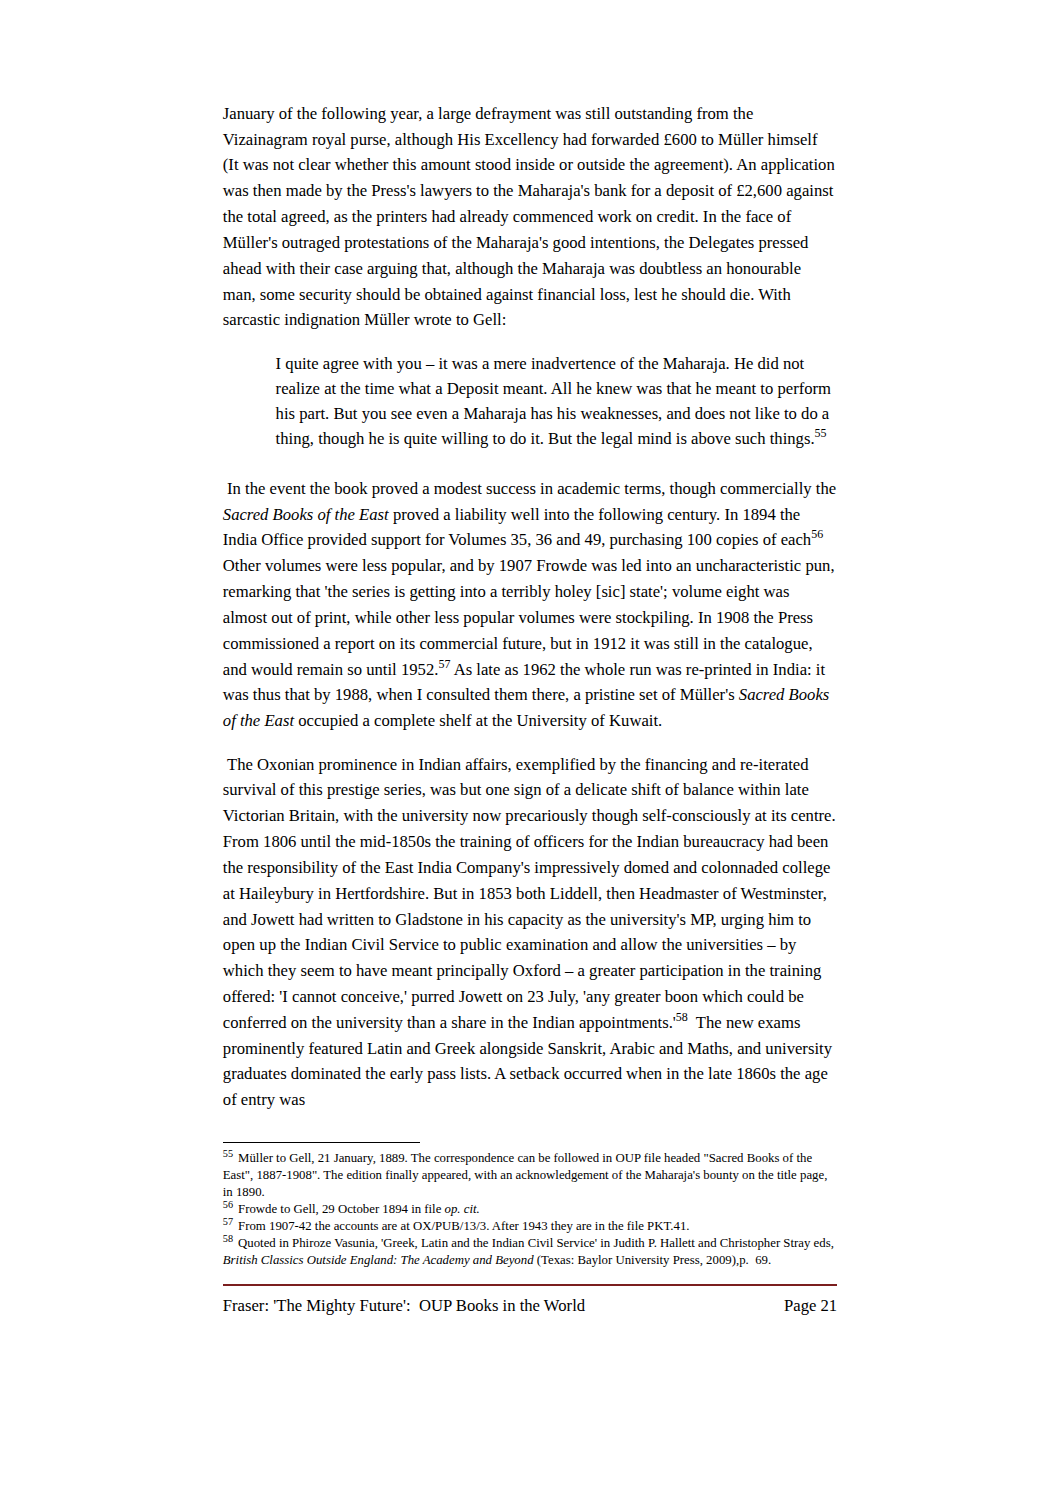January of the following year, a large defrayment was still outstanding from the Vizainagram royal purse, although His Excellency had forwarded £600 to Müller himself (It was not clear whether this amount stood inside or outside the agreement). An application was then made by the Press's lawyers to the Maharaja's bank for a deposit of £2,600 against the total agreed, as the printers had already commenced work on credit. In the face of Müller's outraged protestations of the Maharaja's good intentions, the Delegates pressed ahead with their case arguing that, although the Maharaja was doubtless an honourable man, some security should be obtained against financial loss, lest he should die. With sarcastic indignation Müller wrote to Gell:
I quite agree with you – it was a mere inadvertence of the Maharaja. He did not realize at the time what a Deposit meant. All he knew was that he meant to perform his part. But you see even a Maharaja has his weaknesses, and does not like to do a thing, though he is quite willing to do it. But the legal mind is above such things.55
In the event the book proved a modest success in academic terms, though commercially the Sacred Books of the East proved a liability well into the following century. In 1894 the India Office provided support for Volumes 35, 36 and 49, purchasing 100 copies of each56 Other volumes were less popular, and by 1907 Frowde was led into an uncharacteristic pun, remarking that 'the series is getting into a terribly holey [sic] state'; volume eight was almost out of print, while other less popular volumes were stockpiling. In 1908 the Press commissioned a report on its commercial future, but in 1912 it was still in the catalogue, and would remain so until 1952.57 As late as 1962 the whole run was re-printed in India: it was thus that by 1988, when I consulted them there, a pristine set of Müller's Sacred Books of the East occupied a complete shelf at the University of Kuwait.
The Oxonian prominence in Indian affairs, exemplified by the financing and re-iterated survival of this prestige series, was but one sign of a delicate shift of balance within late Victorian Britain, with the university now precariously though self-consciously at its centre. From 1806 until the mid-1850s the training of officers for the Indian bureaucracy had been the responsibility of the East India Company's impressively domed and colonnaded college at Haileybury in Hertfordshire. But in 1853 both Liddell, then Headmaster of Westminster, and Jowett had written to Gladstone in his capacity as the university's MP, urging him to open up the Indian Civil Service to public examination and allow the universities – by which they seem to have meant principally Oxford – a greater participation in the training offered: 'I cannot conceive,' purred Jowett on 23 July, 'any greater boon which could be conferred on the university than a share in the Indian appointments.'58 The new exams prominently featured Latin and Greek alongside Sanskrit, Arabic and Maths, and university graduates dominated the early pass lists. A setback occurred when in the late 1860s the age of entry was
55 Müller to Gell, 21 January, 1889. The correspondence can be followed in OUP file headed "Sacred Books of the East", 1887-1908". The edition finally appeared, with an acknowledgement of the Maharaja's bounty on the title page, in 1890.
56 Frowde to Gell, 29 October 1894 in file op. cit.
57 From 1907-42 the accounts are at OX/PUB/13/3. After 1943 they are in the file PKT.41.
58 Quoted in Phiroze Vasunia, 'Greek, Latin and the Indian Civil Service' in Judith P. Hallett and Christopher Stray eds, British Classics Outside England: The Academy and Beyond (Texas: Baylor University Press, 2009),p. 69.
Fraser: 'The Mighty Future': OUP Books in the World Page 21